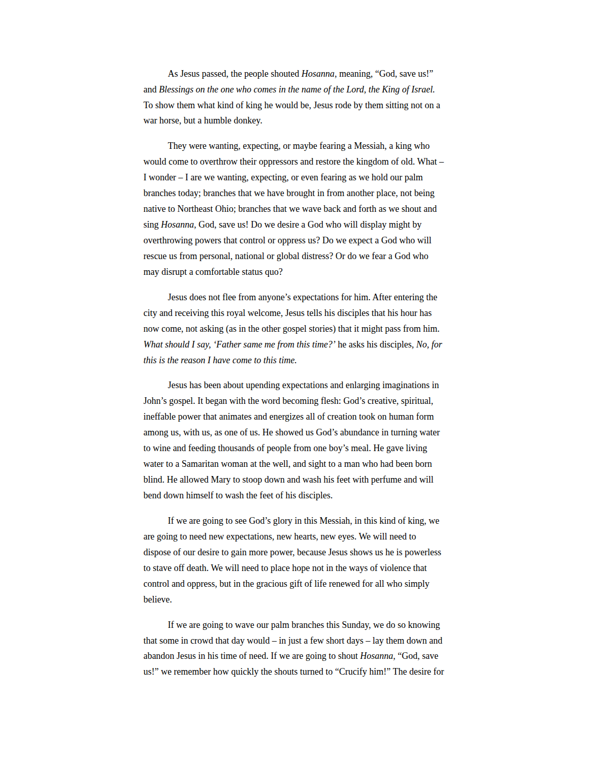As Jesus passed, the people shouted Hosanna, meaning, “God, save us!” and Blessings on the one who comes in the name of the Lord, the King of Israel. To show them what kind of king he would be, Jesus rode by them sitting not on a war horse, but a humble donkey.
They were wanting, expecting, or maybe fearing a Messiah, a king who would come to overthrow their oppressors and restore the kingdom of old. What – I wonder – I are we wanting, expecting, or even fearing as we hold our palm branches today; branches that we have brought in from another place, not being native to Northeast Ohio; branches that we wave back and forth as we shout and sing Hosanna, God, save us! Do we desire a God who will display might by overthrowing powers that control or oppress us? Do we expect a God who will rescue us from personal, national or global distress? Or do we fear a God who may disrupt a comfortable status quo?
Jesus does not flee from anyone’s expectations for him. After entering the city and receiving this royal welcome, Jesus tells his disciples that his hour has now come, not asking (as in the other gospel stories) that it might pass from him. What should I say, ‘Father same me from this time?’ he asks his disciples, No, for this is the reason I have come to this time.
Jesus has been about upending expectations and enlarging imaginations in John’s gospel. It began with the word becoming flesh: God’s creative, spiritual, ineffable power that animates and energizes all of creation took on human form among us, with us, as one of us. He showed us God’s abundance in turning water to wine and feeding thousands of people from one boy’s meal. He gave living water to a Samaritan woman at the well, and sight to a man who had been born blind. He allowed Mary to stoop down and wash his feet with perfume and will bend down himself to wash the feet of his disciples.
If we are going to see God’s glory in this Messiah, in this kind of king, we are going to need new expectations, new hearts, new eyes. We will need to dispose of our desire to gain more power, because Jesus shows us he is powerless to stave off death. We will need to place hope not in the ways of violence that control and oppress, but in the gracious gift of life renewed for all who simply believe.
If we are going to wave our palm branches this Sunday, we do so knowing that some in crowd that day would – in just a few short days – lay them down and abandon Jesus in his time of need. If we are going to shout Hosanna, “God, save us!” we remember how quickly the shouts turned to “Crucify him!” The desire for